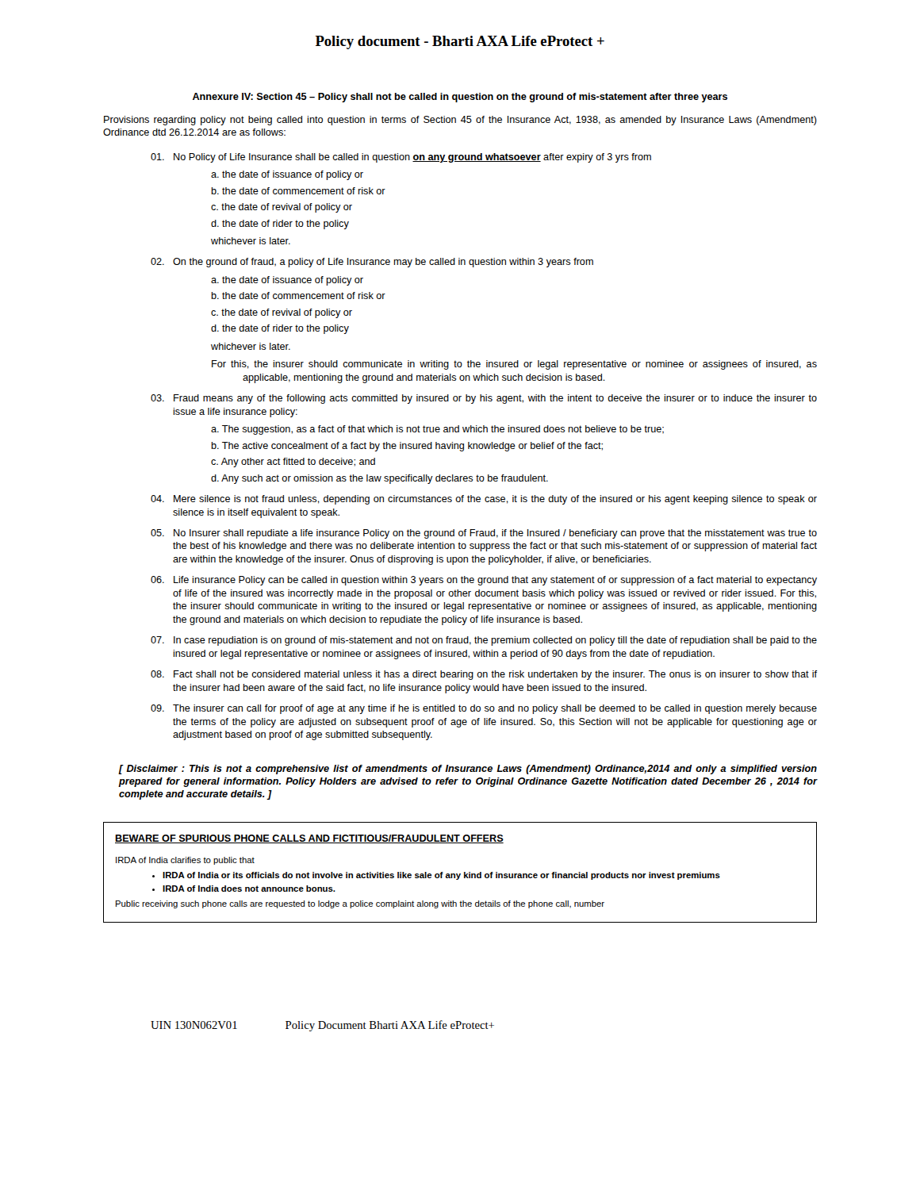Policy document - Bharti AXA Life eProtect +
Annexure IV: Section 45 – Policy shall not be called in question on the ground of mis-statement after three years
Provisions regarding policy not being called into question in terms of Section 45 of the Insurance Act, 1938, as amended by Insurance Laws (Amendment) Ordinance dtd 26.12.2014 are as follows:
01. No Policy of Life Insurance shall be called in question on any ground whatsoever after expiry of 3 yrs from
a. the date of issuance of policy or
b. the date of commencement of risk or
c. the date of revival of policy or
d. the date of rider to the policy
whichever is later.
02. On the ground of fraud, a policy of Life Insurance may be called in question within 3 years from
a. the date of issuance of policy or
b. the date of commencement of risk or
c. the date of revival of policy or
d. the date of rider to the policy
whichever is later.
For this, the insurer should communicate in writing to the insured or legal representative or nominee or assignees of insured, as applicable, mentioning the ground and materials on which such decision is based.
03. Fraud means any of the following acts committed by insured or by his agent, with the intent to deceive the insurer or to induce the insurer to issue a life insurance policy:
a. The suggestion, as a fact of that which is not true and which the insured does not believe to be true;
b. The active concealment of a fact by the insured having knowledge or belief of the fact;
c. Any other act fitted to deceive; and
d. Any such act or omission as the law specifically declares to be fraudulent.
04. Mere silence is not fraud unless, depending on circumstances of the case, it is the duty of the insured or his agent keeping silence to speak or silence is in itself equivalent to speak.
05. No Insurer shall repudiate a life insurance Policy on the ground of Fraud, if the Insured / beneficiary can prove that the misstatement was true to the best of his knowledge and there was no deliberate intention to suppress the fact or that such mis-statement of or suppression of material fact are within the knowledge of the insurer. Onus of disproving is upon the policyholder, if alive, or beneficiaries.
06. Life insurance Policy can be called in question within 3 years on the ground that any statement of or suppression of a fact material to expectancy of life of the insured was incorrectly made in the proposal or other document basis which policy was issued or revived or rider issued. For this, the insurer should communicate in writing to the insured or legal representative or nominee or assignees of insured, as applicable, mentioning the ground and materials on which decision to repudiate the policy of life insurance is based.
07. In case repudiation is on ground of mis-statement and not on fraud, the premium collected on policy till the date of repudiation shall be paid to the insured or legal representative or nominee or assignees of insured, within a period of 90 days from the date of repudiation.
08. Fact shall not be considered material unless it has a direct bearing on the risk undertaken by the insurer. The onus is on insurer to show that if the insurer had been aware of the said fact, no life insurance policy would have been issued to the insured.
09. The insurer can call for proof of age at any time if he is entitled to do so and no policy shall be deemed to be called in question merely because the terms of the policy are adjusted on subsequent proof of age of life insured. So, this Section will not be applicable for questioning age or adjustment based on proof of age submitted subsequently.
[ Disclaimer : This is not a comprehensive list of amendments of Insurance Laws (Amendment) Ordinance,2014 and only a simplified version prepared for general information. Policy Holders are advised to refer to Original Ordinance Gazette Notification dated December 26 , 2014 for complete and accurate details. ]
BEWARE OF SPURIOUS PHONE CALLS AND FICTITIOUS/FRAUDULENT OFFERS
IRDA of India clarifies to public that
IRDA of India or its officials do not involve in activities like sale of any kind of insurance or financial products nor invest premiums
IRDA of India does not announce bonus.
Public receiving such phone calls are requested to lodge a police complaint along with the details of the phone call, number
UIN 130N062V01 Policy Document Bharti AXA Life eProtect+